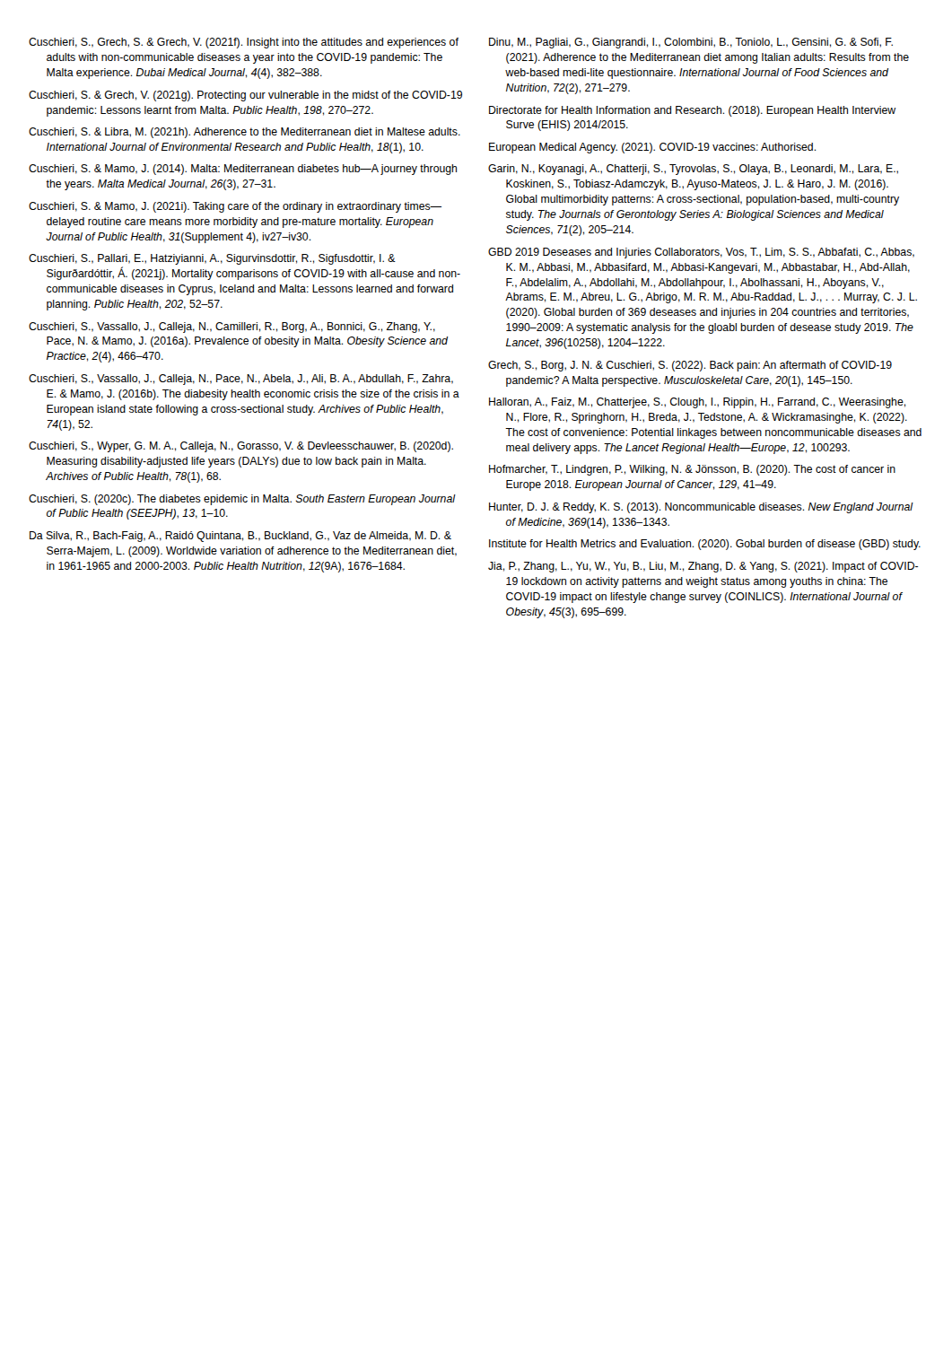Cuschieri, S., Grech, S. & Grech, V. (2021f). Insight into the attitudes and experiences of adults with non-communicable diseases a year into the COVID-19 pandemic: The Malta experience. Dubai Medical Journal, 4(4), 382–388.
Cuschieri, S. & Grech, V. (2021g). Protecting our vulnerable in the midst of the COVID-19 pandemic: Lessons learnt from Malta. Public Health, 198, 270–272.
Cuschieri, S. & Libra, M. (2021h). Adherence to the Mediterranean diet in Maltese adults. International Journal of Environmental Research and Public Health, 18(1), 10.
Cuschieri, S. & Mamo, J. (2014). Malta: Mediterranean diabetes hub—A journey through the years. Malta Medical Journal, 26(3), 27–31.
Cuschieri, S. & Mamo, J. (2021i). Taking care of the ordinary in extraordinary times—delayed routine care means more morbidity and pre-mature mortality. European Journal of Public Health, 31(Supplement 4), iv27–iv30.
Cuschieri, S., Pallari, E., Hatziyianni, A., Sigurvinsdottir, R., Sigfusdottir, I. & Sigurðardóttir, Á. (2021j). Mortality comparisons of COVID-19 with all-cause and non-communicable diseases in Cyprus, Iceland and Malta: Lessons learned and forward planning. Public Health, 202, 52–57.
Cuschieri, S., Vassallo, J., Calleja, N., Camilleri, R., Borg, A., Bonnici, G., Zhang, Y., Pace, N. & Mamo, J. (2016a). Prevalence of obesity in Malta. Obesity Science and Practice, 2(4), 466–470.
Cuschieri, S., Vassallo, J., Calleja, N., Pace, N., Abela, J., Ali, B. A., Abdullah, F., Zahra, E. & Mamo, J. (2016b). The diabesity health economic crisis the size of the crisis in a European island state following a cross-sectional study. Archives of Public Health, 74(1), 52.
Cuschieri, S., Wyper, G. M. A., Calleja, N., Gorasso, V. & Devleesschauwer, B. (2020d). Measuring disability-adjusted life years (DALYs) due to low back pain in Malta. Archives of Public Health, 78(1), 68.
Cuschieri, S. (2020c). The diabetes epidemic in Malta. South Eastern European Journal of Public Health (SEEJPH), 13, 1–10.
Da Silva, R., Bach-Faig, A., Raidó Quintana, B., Buckland, G., Vaz de Almeida, M. D. & Serra-Majem, L. (2009). Worldwide variation of adherence to the Mediterranean diet, in 1961-1965 and 2000-2003. Public Health Nutrition, 12(9A), 1676–1684.
Dinu, M., Pagliai, G., Giangrandi, I., Colombini, B., Toniolo, L., Gensini, G. & Sofi, F. (2021). Adherence to the Mediterranean diet among Italian adults: Results from the web-based medi-lite questionnaire. International Journal of Food Sciences and Nutrition, 72(2), 271–279.
Directorate for Health Information and Research. (2018). European Health Interview Surve (EHIS) 2014/2015.
European Medical Agency. (2021). COVID-19 vaccines: Authorised.
Garin, N., Koyanagi, A., Chatterji, S., Tyrovolas, S., Olaya, B., Leonardi, M., Lara, E., Koskinen, S., Tobiasz-Adamczyk, B., Ayuso-Mateos, J. L. & Haro, J. M. (2016). Global multimorbidity patterns: A cross-sectional, population-based, multi-country study. The Journals of Gerontology Series A: Biological Sciences and Medical Sciences, 71(2), 205–214.
GBD 2019 Deseases and Injuries Collaborators, Vos, T., Lim, S. S., Abbafati, C., Abbas, K. M., Abbasi, M., Abbasifard, M., Abbasi-Kangevari, M., Abbastabar, H., Abd-Allah, F., Abdelalim, A., Abdollahi, M., Abdollahpour, I., Abolhassani, H., Aboyans, V., Abrams, E. M., Abreu, L. G., Abrigo, M. R. M., Abu-Raddad, L. J., . . . Murray, C. J. L. (2020). Global burden of 369 deseases and injuries in 204 countries and territories, 1990–2009: A systematic analysis for the gloabl burden of desease study 2019. The Lancet, 396(10258), 1204–1222.
Grech, S., Borg, J. N. & Cuschieri, S. (2022). Back pain: An aftermath of COVID-19 pandemic? A Malta perspective. Musculoskeletal Care, 20(1), 145–150.
Halloran, A., Faiz, M., Chatterjee, S., Clough, I., Rippin, H., Farrand, C., Weerasinghe, N., Flore, R., Springhorn, H., Breda, J., Tedstone, A. & Wickramasinghe, K. (2022). The cost of convenience: Potential linkages between noncommunicable diseases and meal delivery apps. The Lancet Regional Health—Europe, 12, 100293.
Hofmarcher, T., Lindgren, P., Wilking, N. & Jönsson, B. (2020). The cost of cancer in Europe 2018. European Journal of Cancer, 129, 41–49.
Hunter, D. J. & Reddy, K. S. (2013). Noncommunicable diseases. New England Journal of Medicine, 369(14), 1336–1343.
Institute for Health Metrics and Evaluation. (2020). Gobal burden of disease (GBD) study.
Jia, P., Zhang, L., Yu, W., Yu, B., Liu, M., Zhang, D. & Yang, S. (2021). Impact of COVID-19 lockdown on activity patterns and weight status among youths in china: The COVID-19 impact on lifestyle change survey (COINLICS). International Journal of Obesity, 45(3), 695–699.